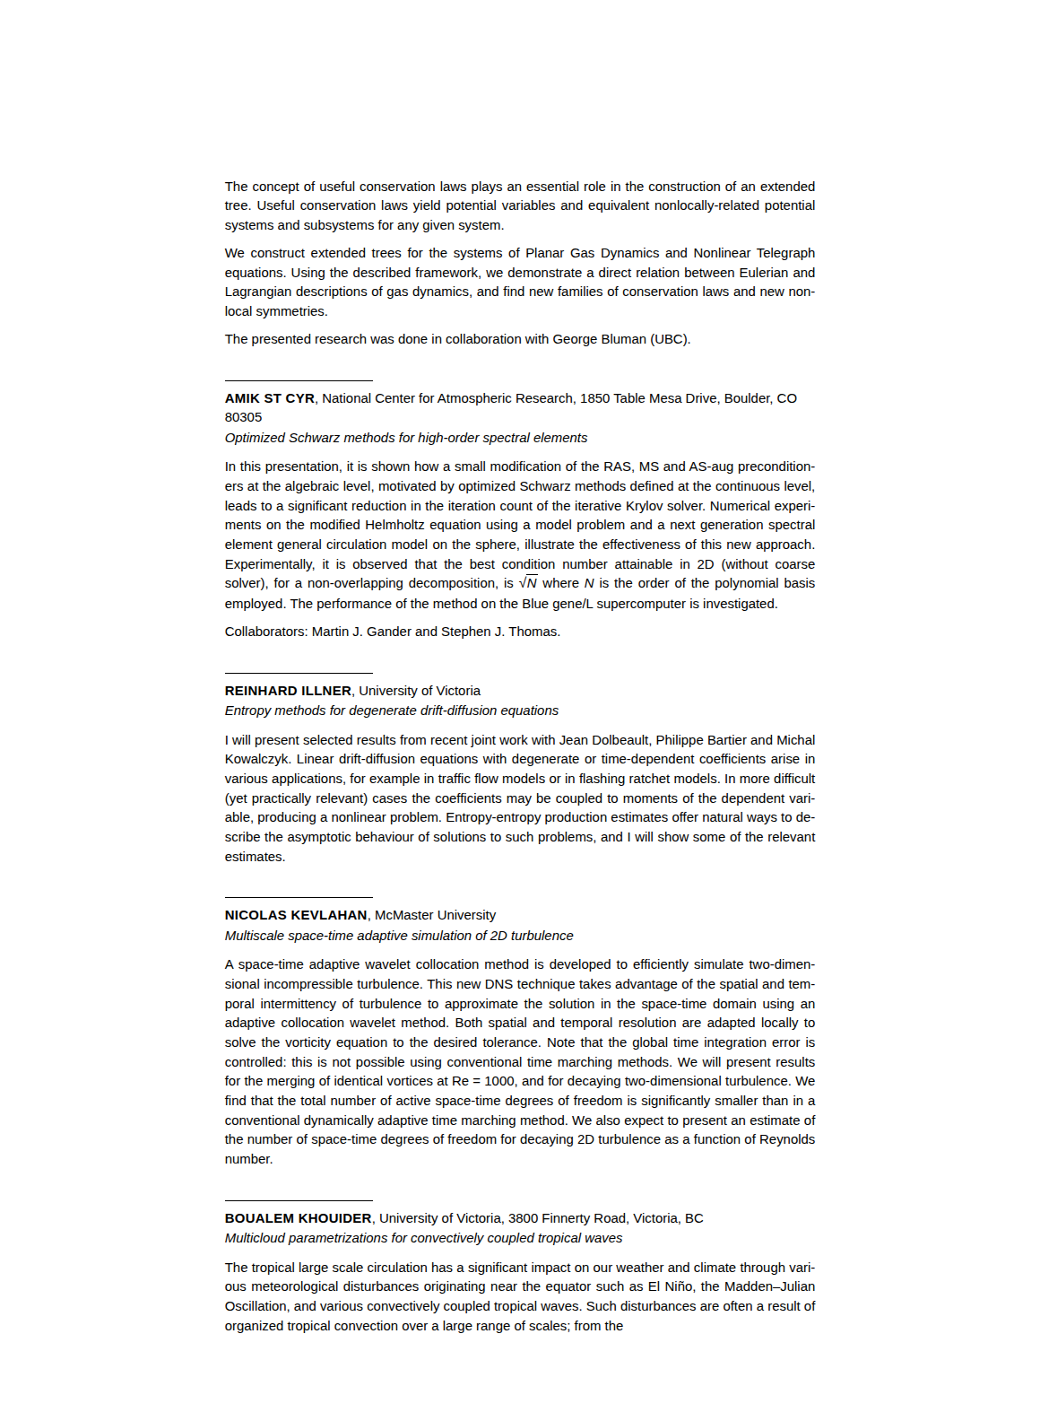The concept of useful conservation laws plays an essential role in the construction of an extended tree. Useful conservation laws yield potential variables and equivalent nonlocally-related potential systems and subsystems for any given system.
We construct extended trees for the systems of Planar Gas Dynamics and Nonlinear Telegraph equations. Using the described framework, we demonstrate a direct relation between Eulerian and Lagrangian descriptions of gas dynamics, and find new families of conservation laws and new nonlocal symmetries.
The presented research was done in collaboration with George Bluman (UBC).
AMIK ST CYR, National Center for Atmospheric Research, 1850 Table Mesa Drive, Boulder, CO 80305
Optimized Schwarz methods for high-order spectral elements
In this presentation, it is shown how a small modification of the RAS, MS and AS-aug preconditioners at the algebraic level, motivated by optimized Schwarz methods defined at the continuous level, leads to a significant reduction in the iteration count of the iterative Krylov solver. Numerical experiments on the modified Helmholtz equation using a model problem and a next generation spectral element general circulation model on the sphere, illustrate the effectiveness of this new approach. Experimentally, it is observed that the best condition number attainable in 2D (without coarse solver), for a non-overlapping decomposition, is √N where N is the order of the polynomial basis employed. The performance of the method on the Blue gene/L supercomputer is investigated.
Collaborators: Martin J. Gander and Stephen J. Thomas.
REINHARD ILLNER, University of Victoria
Entropy methods for degenerate drift-diffusion equations
I will present selected results from recent joint work with Jean Dolbeault, Philippe Bartier and Michal Kowalczyk. Linear drift-diffusion equations with degenerate or time-dependent coefficients arise in various applications, for example in traffic flow models or in flashing ratchet models. In more difficult (yet practically relevant) cases the coefficients may be coupled to moments of the dependent variable, producing a nonlinear problem. Entropy-entropy production estimates offer natural ways to describe the asymptotic behaviour of solutions to such problems, and I will show some of the relevant estimates.
NICOLAS KEVLAHAN, McMaster University
Multiscale space-time adaptive simulation of 2D turbulence
A space-time adaptive wavelet collocation method is developed to efficiently simulate two-dimensional incompressible turbulence. This new DNS technique takes advantage of the spatial and temporal intermittency of turbulence to approximate the solution in the space-time domain using an adaptive collocation wavelet method. Both spatial and temporal resolution are adapted locally to solve the vorticity equation to the desired tolerance. Note that the global time integration error is controlled: this is not possible using conventional time marching methods. We will present results for the merging of identical vortices at Re = 1000, and for decaying two-dimensional turbulence. We find that the total number of active space-time degrees of freedom is significantly smaller than in a conventional dynamically adaptive time marching method. We also expect to present an estimate of the number of space-time degrees of freedom for decaying 2D turbulence as a function of Reynolds number.
BOUALEM KHOUIDER, University of Victoria, 3800 Finnerty Road, Victoria, BC
Multicloud parametrizations for convectively coupled tropical waves
The tropical large scale circulation has a significant impact on our weather and climate through various meteorological disturbances originating near the equator such as El Niño, the Madden–Julian Oscillation, and various convectively coupled tropical waves. Such disturbances are often a result of organized tropical convection over a large range of scales; from the